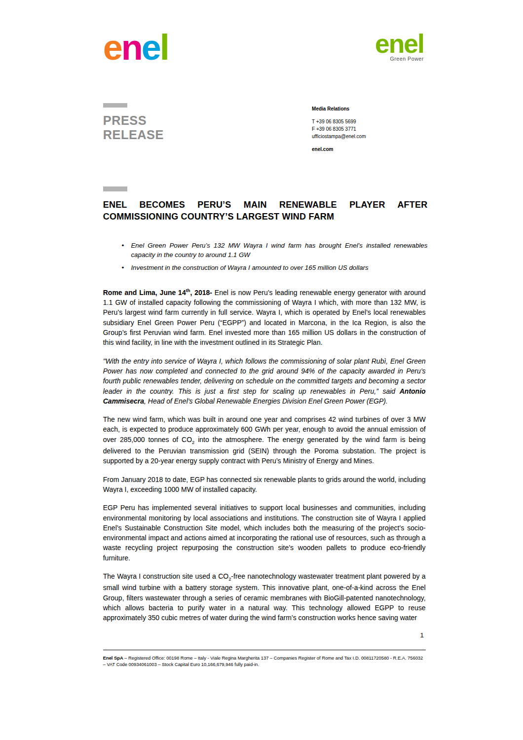enel
enel
Green Power
PRESS
RELEASE
Media Relations
T +39 06 8305 5699
F +39 06 8305 3771
ufficiostampa@enel.com
enel.com
ENEL BECOMES PERU’S MAIN RENEWABLE PLAYER AFTER COMMISSIONING COUNTRY’S LARGEST WIND FARM
Enel Green Power Peru’s 132 MW Wayra I wind farm has brought Enel’s installed renewables capacity in the country to around 1.1 GW
Investment in the construction of Wayra I amounted to over 165 million US dollars
Rome and Lima, June 14th, 2018- Enel is now Peru’s leading renewable energy generator with around 1.1 GW of installed capacity following the commissioning of Wayra I which, with more than 132 MW, is Peru’s largest wind farm currently in full service. Wayra I, which is operated by Enel’s local renewables subsidiary Enel Green Power Peru (“EGPP”) and located in Marcona, in the Ica Region, is also the Group’s first Peruvian wind farm. Enel invested more than 165 million US dollars in the construction of this wind facility, in line with the investment outlined in its Strategic Plan.
"With the entry into service of Wayra I, which follows the commissioning of solar plant Rubì, Enel Green Power has now completed and connected to the grid around 94% of the capacity awarded in Peru’s fourth public renewables tender, delivering on schedule on the committed targets and becoming a sector leader in the country. This is just a first step for scaling up renewables in Peru,” said Antonio Cammisecra, Head of Enel’s Global Renewable Energies Division Enel Green Power (EGP).
The new wind farm, which was built in around one year and comprises 42 wind turbines of over 3 MW each, is expected to produce approximately 600 GWh per year, enough to avoid the annual emission of over 285,000 tonnes of CO2 into the atmosphere. The energy generated by the wind farm is being delivered to the Peruvian transmission grid (SEIN) through the Poroma substation. The project is supported by a 20-year energy supply contract with Peru’s Ministry of Energy and Mines.
From January 2018 to date, EGP has connected six renewable plants to grids around the world, including Wayra I, exceeding 1000 MW of installed capacity.
EGP Peru has implemented several initiatives to support local businesses and communities, including environmental monitoring by local associations and institutions. The construction site of Wayra I applied Enel’s Sustainable Construction Site model, which includes both the measuring of the project’s socio-environmental impact and actions aimed at incorporating the rational use of resources, such as through a waste recycling project repurposing the construction site’s wooden pallets to produce eco-friendly furniture.
The Wayra I construction site used a CO2-free nanotechnology wastewater treatment plant powered by a small wind turbine with a battery storage system. This innovative plant, one-of-a-kind across the Enel Group, filters wastewater through a series of ceramic membranes with BioGill-patented nanotechnology, which allows bacteria to purify water in a natural way. This technology allowed EGPP to reuse approximately 350 cubic metres of water during the wind farm’s construction works hence saving water
1
Enel SpA – Registered Office: 00198 Rome – Italy - Viale Regina Margherita 137 – Companies Register of Rome and Tax I.D. 00811720580 - R.E.A. 756032 – VAT Code 00934061003 – Stock Capital Euro 10,166,679,946 fully paid-in.